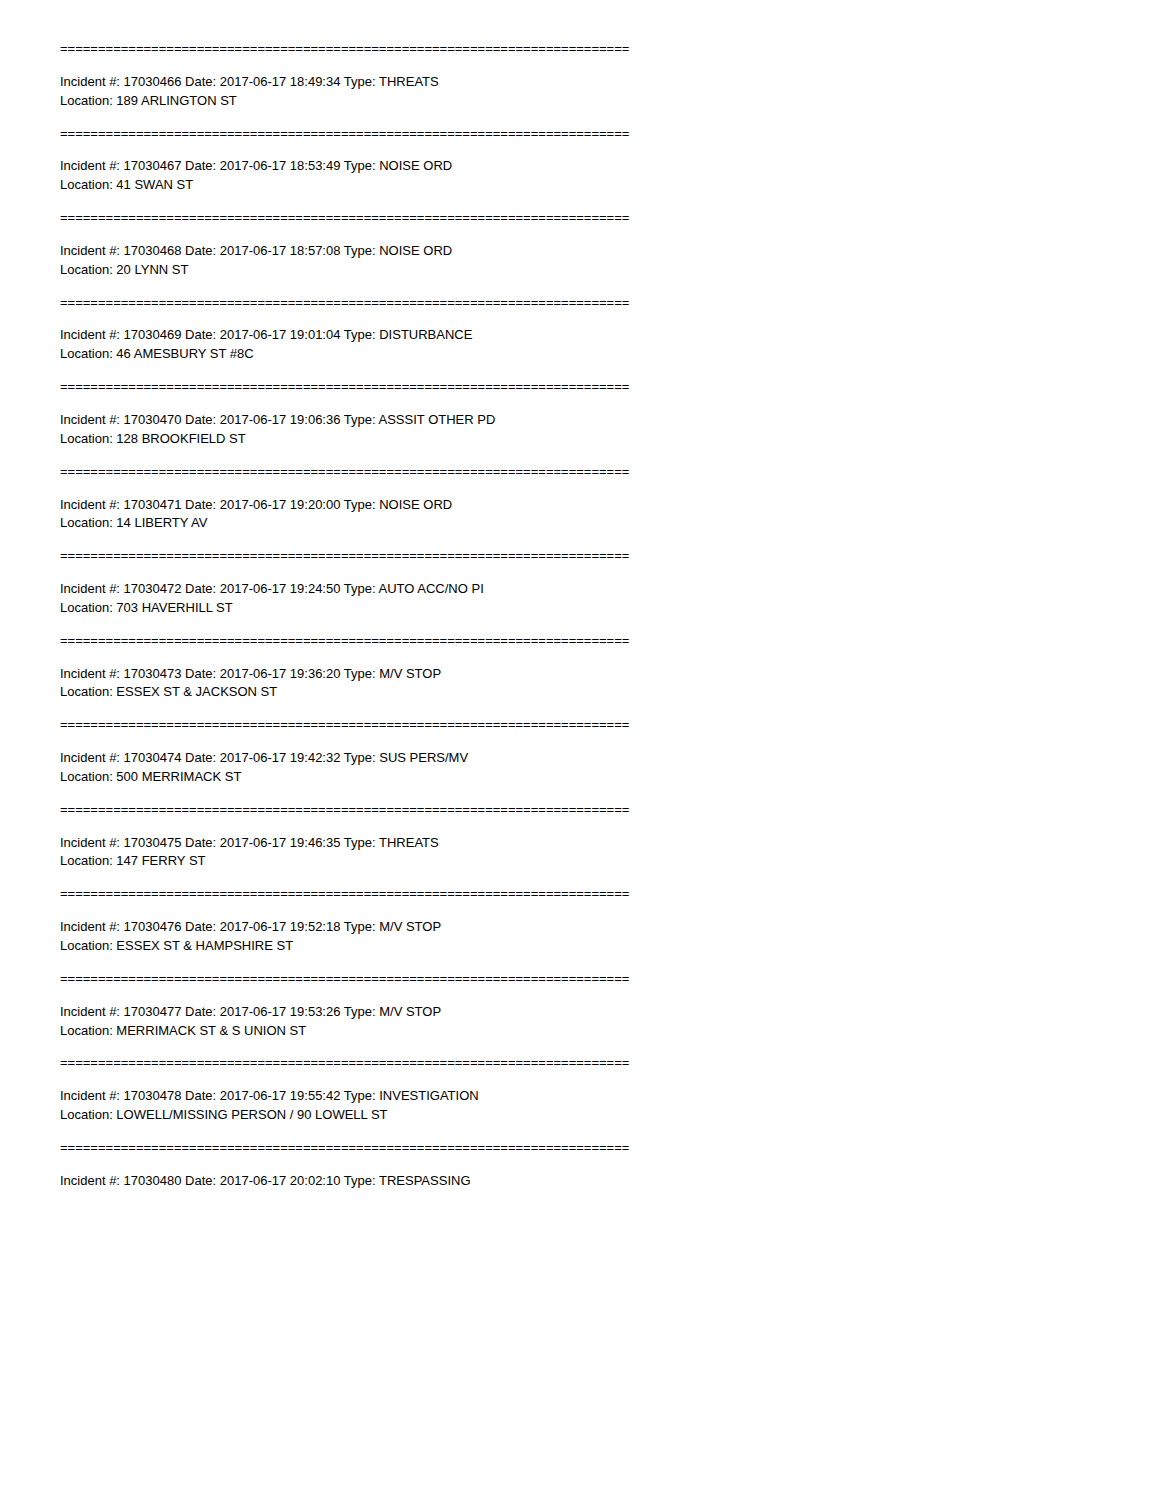===========================================================================
Incident #: 17030466 Date: 2017-06-17 18:49:34 Type: THREATS
Location: 189 ARLINGTON ST
===========================================================================
Incident #: 17030467 Date: 2017-06-17 18:53:49 Type: NOISE ORD
Location: 41 SWAN ST
===========================================================================
Incident #: 17030468 Date: 2017-06-17 18:57:08 Type: NOISE ORD
Location: 20 LYNN ST
===========================================================================
Incident #: 17030469 Date: 2017-06-17 19:01:04 Type: DISTURBANCE
Location: 46 AMESBURY ST #8C
===========================================================================
Incident #: 17030470 Date: 2017-06-17 19:06:36 Type: ASSSIT OTHER PD
Location: 128 BROOKFIELD ST
===========================================================================
Incident #: 17030471 Date: 2017-06-17 19:20:00 Type: NOISE ORD
Location: 14 LIBERTY AV
===========================================================================
Incident #: 17030472 Date: 2017-06-17 19:24:50 Type: AUTO ACC/NO PI
Location: 703 HAVERHILL ST
===========================================================================
Incident #: 17030473 Date: 2017-06-17 19:36:20 Type: M/V STOP
Location: ESSEX ST & JACKSON ST
===========================================================================
Incident #: 17030474 Date: 2017-06-17 19:42:32 Type: SUS PERS/MV
Location: 500 MERRIMACK ST
===========================================================================
Incident #: 17030475 Date: 2017-06-17 19:46:35 Type: THREATS
Location: 147 FERRY ST
===========================================================================
Incident #: 17030476 Date: 2017-06-17 19:52:18 Type: M/V STOP
Location: ESSEX ST & HAMPSHIRE ST
===========================================================================
Incident #: 17030477 Date: 2017-06-17 19:53:26 Type: M/V STOP
Location: MERRIMACK ST & S UNION ST
===========================================================================
Incident #: 17030478 Date: 2017-06-17 19:55:42 Type: INVESTIGATION
Location: LOWELL/MISSING PERSON / 90 LOWELL ST
===========================================================================
Incident #: 17030480 Date: 2017-06-17 20:02:10 Type: TRESPASSING